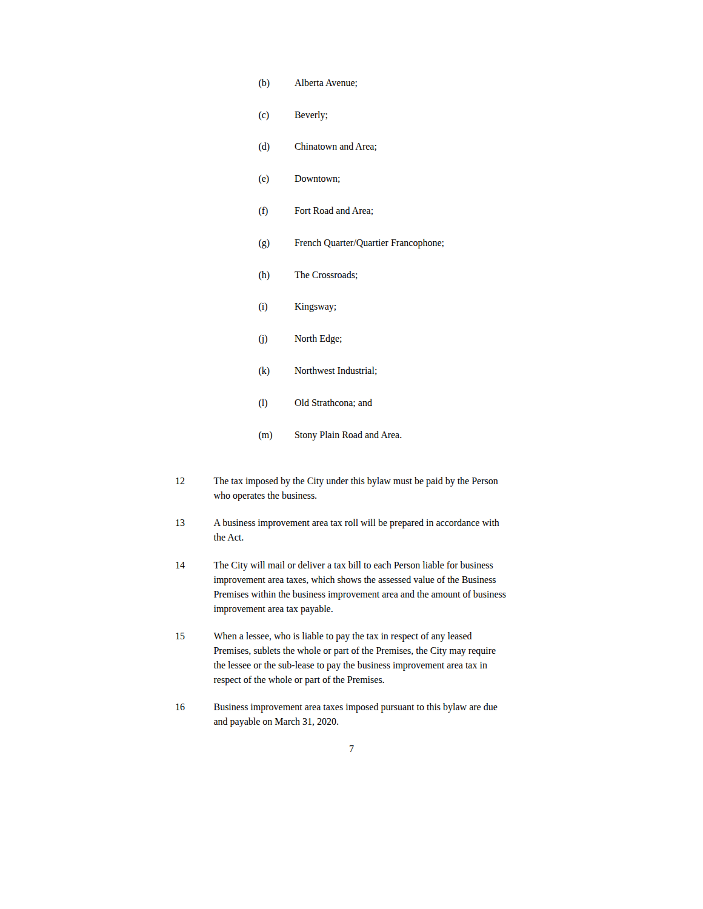(b)
Alberta Avenue;
(c)
Beverly;
(d)
Chinatown and Area;
(e)
Downtown;
(f)
Fort Road and Area;
(g)
French Quarter/Quartier Francophone;
(h)
The Crossroads;
(i)
Kingsway;
(j)
North Edge;
(k)
Northwest Industrial;
(l)
Old Strathcona; and
(m)
Stony Plain Road and Area.
12
The tax imposed by the City under this bylaw must be paid by the Person who operates the business.
13
A business improvement area tax roll will be prepared in accordance with the Act.
14
The City will mail or deliver a tax bill to each Person liable for business improvement area taxes, which shows the assessed value of the Business Premises within the business improvement area and the amount of business improvement area tax payable.
15
When a lessee, who is liable to pay the tax in respect of any leased Premises, sublets the whole or part of the Premises, the City may require the lessee or the sub-lease to pay the business improvement area tax in respect of the whole or part of the Premises.
16
Business improvement area taxes imposed pursuant to this bylaw are due and payable on March 31, 2020.
7